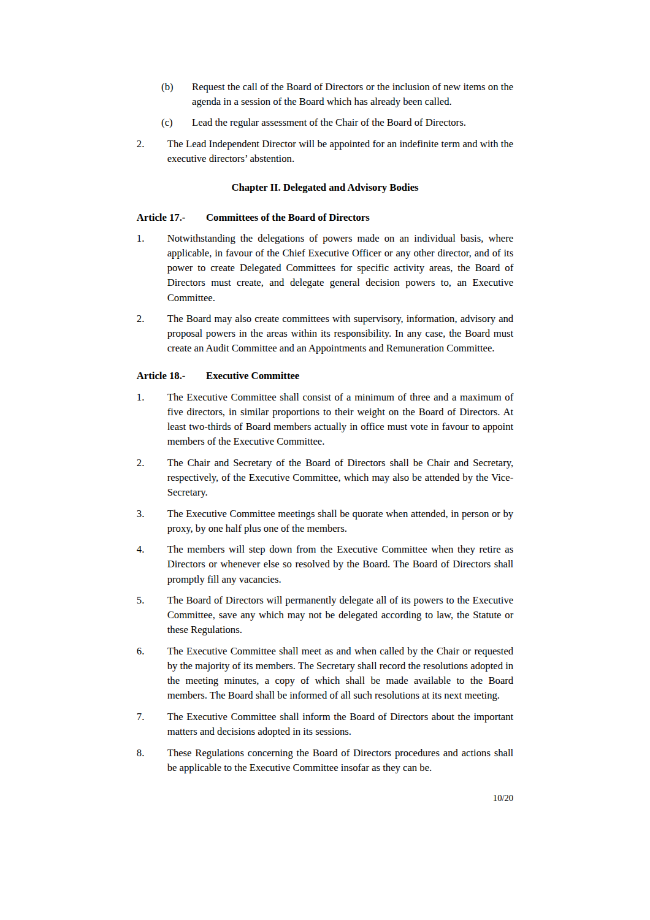(b)
Request the call of the Board of Directors or the inclusion of new items on the agenda in a session of the Board which has already been called.
(c)
Lead the regular assessment of the Chair of the Board of Directors.
2.
The Lead Independent Director will be appointed for an indefinite term and with the executive directors’ abstention.
Chapter II. Delegated and Advisory Bodies
Article 17.- Committees of the Board of Directors
1.
Notwithstanding the delegations of powers made on an individual basis, where applicable, in favour of the Chief Executive Officer or any other director, and of its power to create Delegated Committees for specific activity areas, the Board of Directors must create, and delegate general decision powers to, an Executive Committee.
2.
The Board may also create committees with supervisory, information, advisory and proposal powers in the areas within its responsibility. In any case, the Board must create an Audit Committee and an Appointments and Remuneration Committee.
Article 18.- Executive Committee
1.
The Executive Committee shall consist of a minimum of three and a maximum of five directors, in similar proportions to their weight on the Board of Directors. At least two-thirds of Board members actually in office must vote in favour to appoint members of the Executive Committee.
2.
The Chair and Secretary of the Board of Directors shall be Chair and Secretary, respectively, of the Executive Committee, which may also be attended by the Vice-Secretary.
3.
The Executive Committee meetings shall be quorate when attended, in person or by proxy, by one half plus one of the members.
4.
The members will step down from the Executive Committee when they retire as Directors or whenever else so resolved by the Board. The Board of Directors shall promptly fill any vacancies.
5.
The Board of Directors will permanently delegate all of its powers to the Executive Committee, save any which may not be delegated according to law, the Statute or these Regulations.
6.
The Executive Committee shall meet as and when called by the Chair or requested by the majority of its members. The Secretary shall record the resolutions adopted in the meeting minutes, a copy of which shall be made available to the Board members. The Board shall be informed of all such resolutions at its next meeting.
7.
The Executive Committee shall inform the Board of Directors about the important matters and decisions adopted in its sessions.
8.
These Regulations concerning the Board of Directors procedures and actions shall be applicable to the Executive Committee insofar as they can be.
10/20